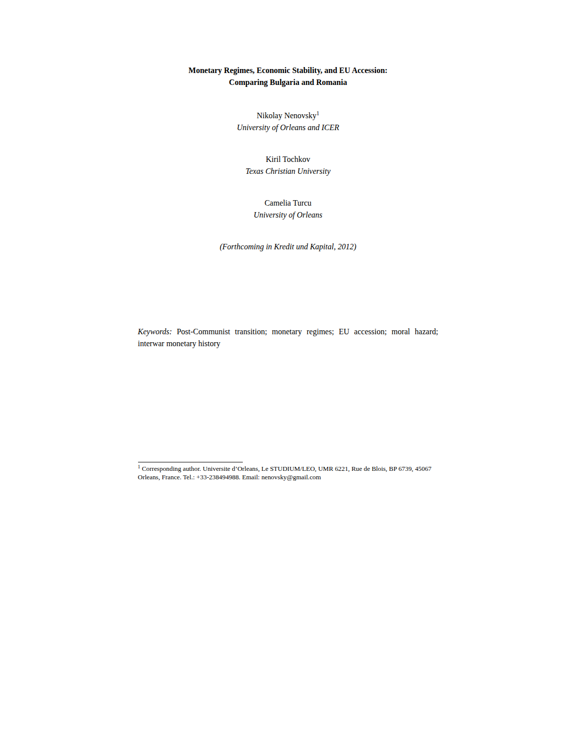Monetary Regimes, Economic Stability, and EU Accession:
Comparing Bulgaria and Romania
Nikolay Nenovsky1
University of Orleans and ICER
Kiril Tochkov
Texas Christian University
Camelia Turcu
University of Orleans
(Forthcoming in Kredit und Kapital, 2012)
Keywords: Post-Communist transition; monetary regimes; EU accession; moral hazard; interwar monetary history
1 Corresponding author. Universite d’Orleans, Le STUDIUM/LEO, UMR 6221, Rue de Blois, BP 6739, 45067 Orleans, France. Tel.: +33-238494988. Email: nenovsky@gmail.com